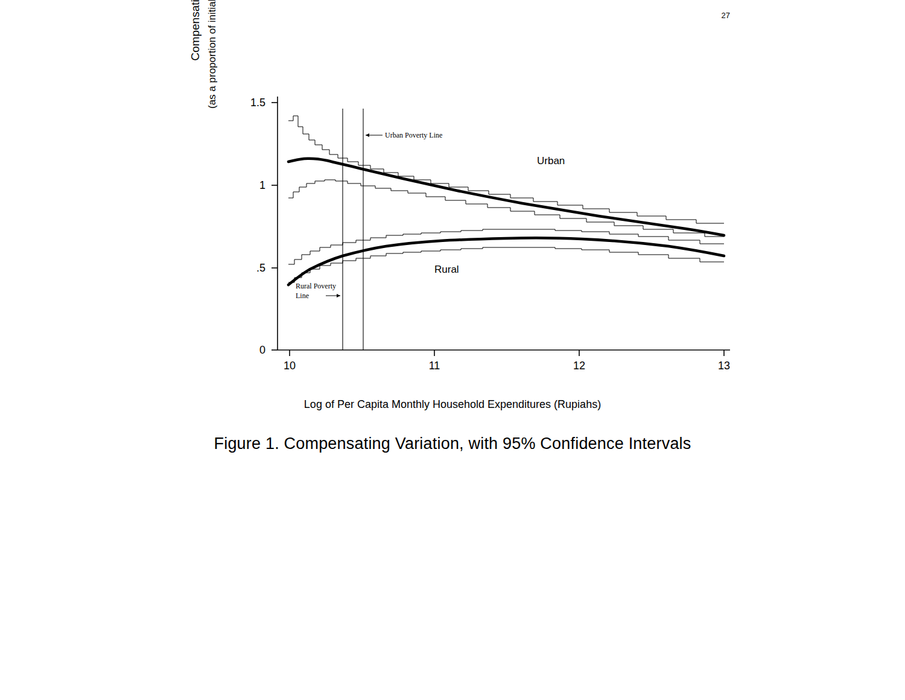27
Compensating Variation (as a proportion of initial household expenditures)
1.5 1 .5 0 10 11 12 13 Urban Poverty Line Rural Poverty Line Urban Rural
Log of Per Capita Monthly Household Expenditures (Rupiahs)
Figure 1. Compensating Variation, with 95% Confidence Intervals